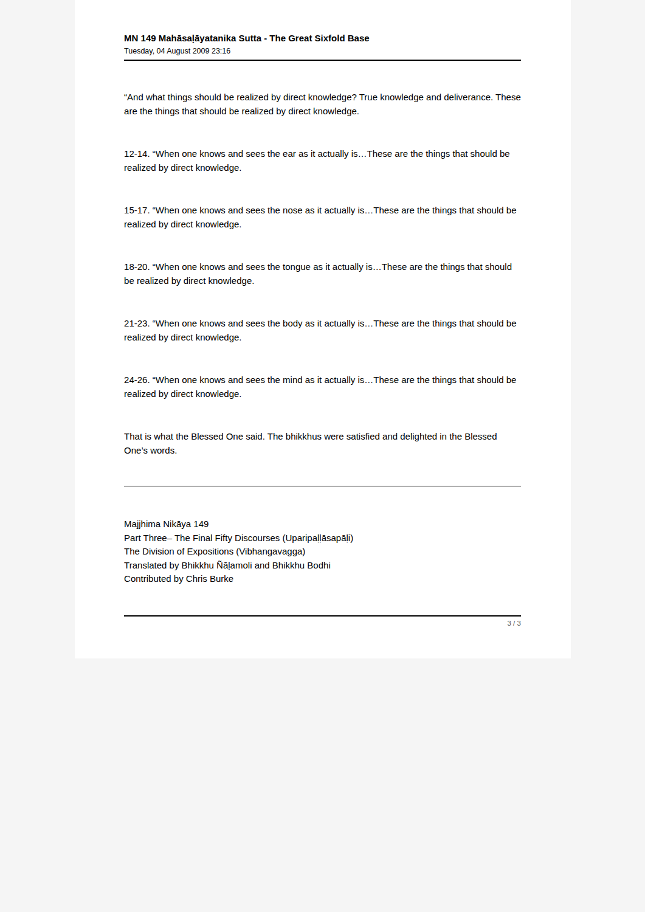MN 149 Mahāsaḷāyatanika Sutta - The Great Sixfold Base
Tuesday, 04 August 2009 23:16
“And what things should be realized by direct knowledge? True knowledge and deliverance. These are the things that should be realized by direct knowledge.
12-14. “When one knows and sees the ear as it actually is…These are the things that should be realized by direct knowledge.
15-17. “When one knows and sees the nose as it actually is…These are the things that should be realized by direct knowledge.
18-20. “When one knows and sees the tongue as it actually is…These are the things that should be realized by direct knowledge.
21-23. “When one knows and sees the body as it actually is…These are the things that should be realized by direct knowledge.
24-26. “When one knows and sees the mind as it actually is…These are the things that should be realized by direct knowledge.
That is what the Blessed One said. The bhikkhus were satisfied and delighted in the Blessed One’s words.
Majjhima Nikāya 149
Part Three– The Final Fifty Discourses (Uparipaḷḷāsapāḷi)
The Division of Expositions (Vibhangavagga)
Translated by Bhikkhu Ñāḷamoli and Bhikkhu Bodhi
Contributed by Chris Burke
3 / 3